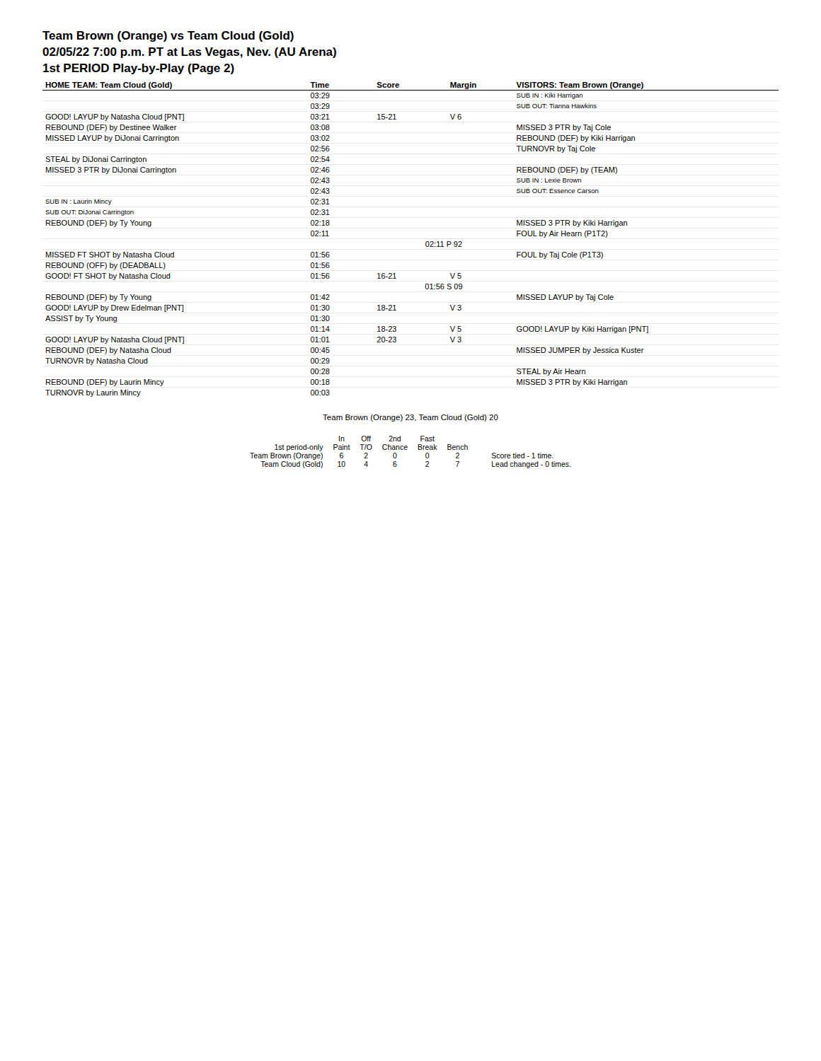Team Brown (Orange) vs Team Cloud (Gold)
02/05/22 7:00 p.m. PT at Las Vegas, Nev. (AU Arena)
1st PERIOD Play-by-Play (Page 2)
| HOME TEAM: Team Cloud (Gold) | Time | Score | Margin | VISITORS: Team Brown (Orange) |
| --- | --- | --- | --- | --- |
| | 03:29 | | | SUB IN : Kiki Harrigan |
| | 03:29 | | | SUB OUT: Tianna Hawkins |
| GOOD! LAYUP by Natasha Cloud [PNT] | 03:21 | 15-21 | V 6 | |
| REBOUND (DEF) by Destinee Walker | 03:08 | | | MISSED 3 PTR by Taj Cole |
| MISSED LAYUP by DiJonai Carrington | 03:02 | | | REBOUND (DEF) by Kiki Harrigan |
| | 02:56 | | | TURNOVR by Taj Cole |
| STEAL by DiJonai Carrington | 02:54 | | | |
| MISSED 3 PTR by DiJonai Carrington | 02:46 | | | REBOUND (DEF) by (TEAM) |
| | 02:43 | | | SUB IN : Lexie Brown |
| | 02:43 | | | SUB OUT: Essence Carson |
| SUB IN : Laurin Mincy | 02:31 | | | |
| SUB OUT: DiJonai Carrington | 02:31 | | | |
| REBOUND (DEF) by Ty Young | 02:18 | | | MISSED 3 PTR by Kiki Harrigan |
| | 02:11 | | | FOUL by Air Hearn (P1T2) |
| | | 02:11 P 92 | |
| MISSED FT SHOT by Natasha Cloud | 01:56 | | | FOUL by Taj Cole (P1T3) |
| REBOUND (OFF) by (DEADBALL) | 01:56 | | | |
| GOOD! FT SHOT by Natasha Cloud | 01:56 | 16-21 | V 5 | |
| | | 01:56 S 09 | |
| REBOUND (DEF) by Ty Young | 01:42 | | | MISSED LAYUP by Taj Cole |
| GOOD! LAYUP by Drew Edelman [PNT] | 01:30 | 18-21 | V 3 | |
| ASSIST by Ty Young | 01:30 | | | |
| | 01:14 | 18-23 | V 5 | GOOD! LAYUP by Kiki Harrigan [PNT] |
| GOOD! LAYUP by Natasha Cloud [PNT] | 01:01 | 20-23 | V 3 | |
| REBOUND (DEF) by Natasha Cloud | 00:45 | | | MISSED JUMPER by Jessica Kuster |
| TURNOVR by Natasha Cloud | 00:29 | | | |
| | 00:28 | | | STEAL by Air Hearn |
| REBOUND (DEF) by Laurin Mincy | 00:18 | | | MISSED 3 PTR by Kiki Harrigan |
| TURNOVR by Laurin Mincy | 00:03 | | | |
Team Brown (Orange) 23, Team Cloud (Gold) 20
| | In | Off | 2nd | Fast | | |
| 1st period-only | Paint | T/O | Chance | Break | Bench | |
| Team Brown (Orange) | 6 | 2 | 0 | 0 | 2 | Score tied - 1 time. |
| Team Cloud (Gold) | 10 | 4 | 6 | 2 | 7 | Lead changed - 0 times. |